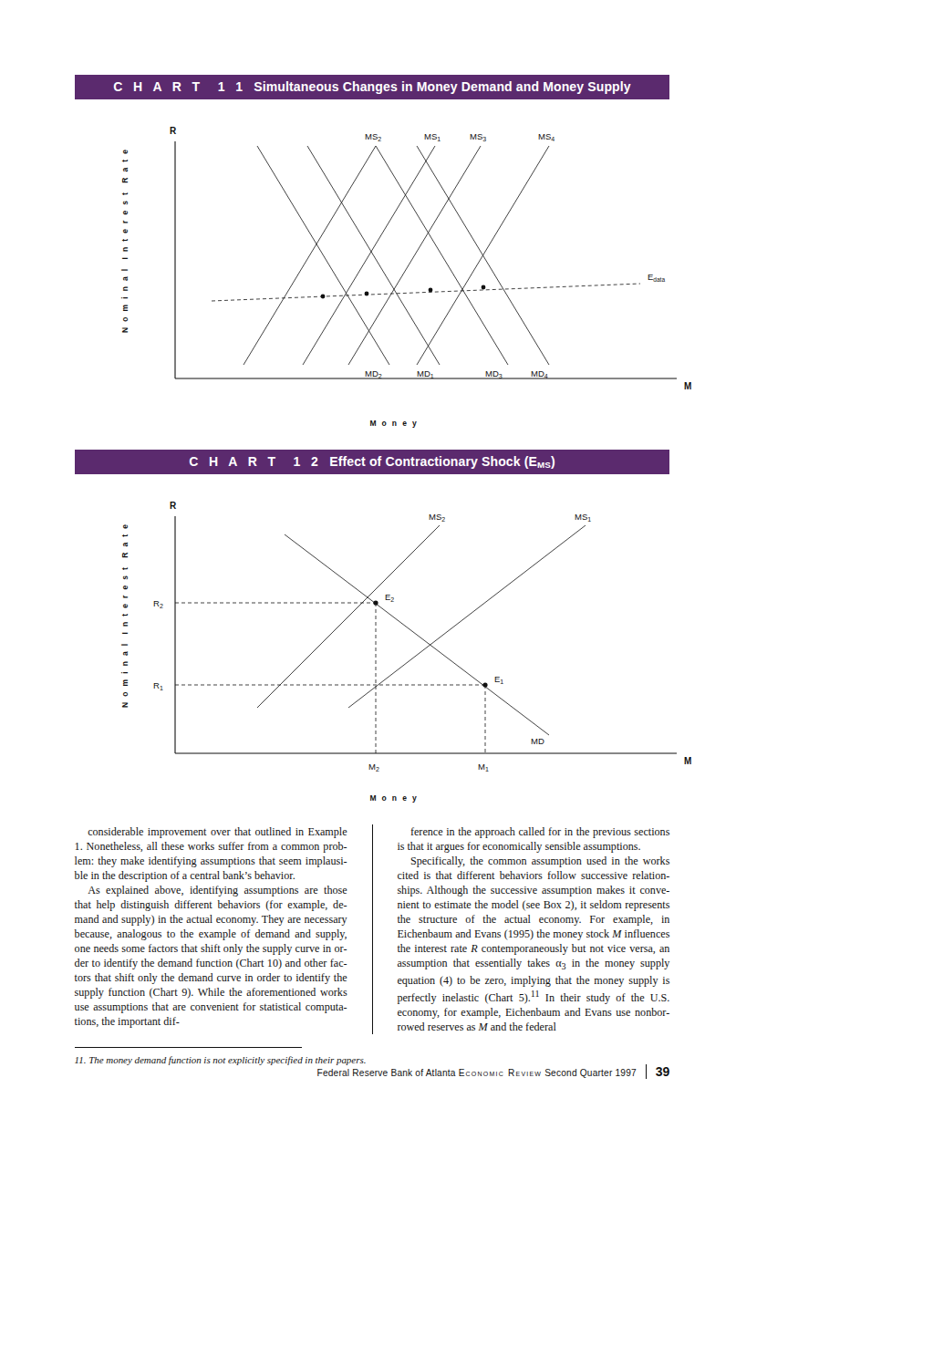C H A R T 1 1 Simultaneous Changes in Money Demand and Money Supply
N o m i n a l I n t e r e s t R a t e M o n e y R M MS2 MS1 MS3 MS4 MD2 MD1 MD3 MD4 Edata
C H A R T 1 2 Effect of Contractionary Shock (EMS)
N o m i n a l I n t e r e s t R a t e M o n e y R M MS2 MS1 MD R2 R1 E2 E1 M2 M1
considerable improvement over that outlined in Example 1. Nonetheless, all these works suffer from a common problem: they make identifying assumptions that seem implausible in the description of a central bank’s behavior.
As explained above, identifying assumptions are those that help distinguish different behaviors (for example, demand and supply) in the actual economy. They are necessary because, analogous to the example of demand and supply, one needs some factors that shift only the supply curve in order to identify the demand function (Chart 10) and other factors that shift only the demand curve in order to identify the supply function (Chart 9). While the aforementioned works use assumptions that are convenient for statistical computations, the important dif-
ference in the approach called for in the previous sections is that it argues for economically sensible assumptions.
Specifically, the common assumption used in the works cited is that different behaviors follow successive relationships. Although the successive assumption makes it convenient to estimate the model (see Box 2), it seldom represents the structure of the actual economy. For example, in Eichenbaum and Evans (1995) the money stock M influences the interest rate R contemporaneously but not vice versa, an assumption that essentially takes α3 in the money supply equation (4) to be zero, implying that the money supply is perfectly inelastic (Chart 5).11 In their study of the U.S. economy, for example, Eichenbaum and Evans use nonborrowed reserves as M and the federal
11. The money demand function is not explicitly specified in their papers.
Federal Reserve Bank of Atlanta Economic Review Second Quarter 1997 39